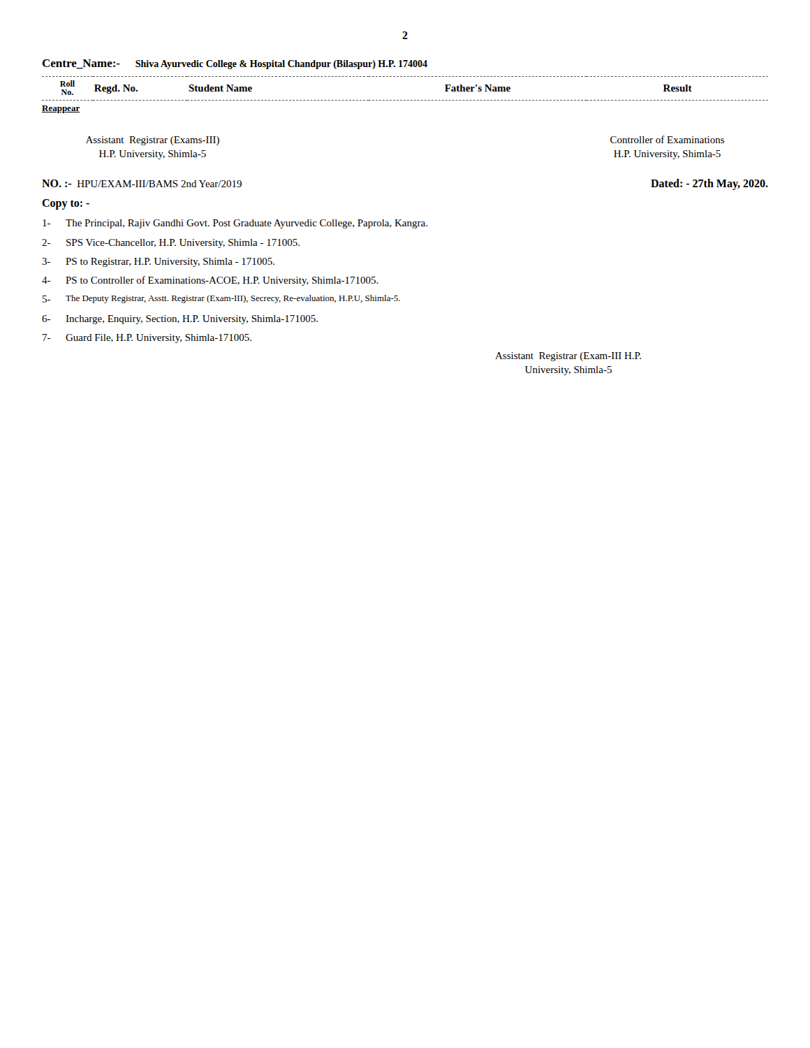2
Centre_Name:- Shiva Ayurvedic College & Hospital Chandpur (Bilaspur) H.P. 174004
| Roll No. | Regd. No. | Student Name | Father's Name | Result |
Reappear
Assistant Registrar (Exams-III)
H.P. University, Shimla-5
Controller of Examinations
H.P. University, Shimla-5
NO. :- HPU/EXAM-III/BAMS 2nd Year/2019
Dated: - 27th May, 2020.
Copy to: -
1-The Principal, Rajiv Gandhi Govt. Post Graduate Ayurvedic College, Paprola, Kangra.
2-SPS Vice-Chancellor, H.P. University, Shimla - 171005.
3-PS to Registrar, H.P. University, Shimla - 171005.
4-PS to Controller of Examinations-ACOE, H.P. University, Shimla-171005.
5-The Deputy Registrar, Asstt. Registrar (Exam-III), Secrecy, Re-evaluation, H.P.U, Shimla-5.
6-Incharge, Enquiry, Section, H.P. University, Shimla-171005.
7-Guard File, H.P. University, Shimla-171005.
Assistant Registrar (Exam-III H.P.
University, Shimla-5